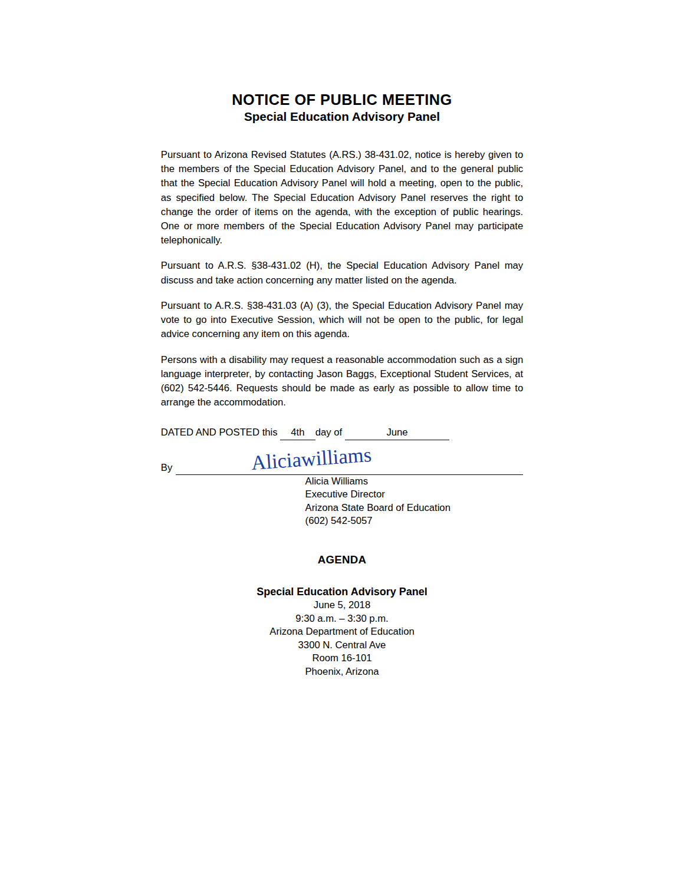NOTICE OF PUBLIC MEETING
Special Education Advisory Panel
Pursuant to Arizona Revised Statutes (A.RS.) 38-431.02, notice is hereby given to the members of the Special Education Advisory Panel, and to the general public that the Special Education Advisory Panel will hold a meeting, open to the public, as specified below. The Special Education Advisory Panel reserves the right to change the order of items on the agenda, with the exception of public hearings. One or more members of the Special Education Advisory Panel may participate telephonically.
Pursuant to A.R.S. §38-431.02 (H), the Special Education Advisory Panel may discuss and take action concerning any matter listed on the agenda.
Pursuant to A.R.S. §38-431.03 (A) (3), the Special Education Advisory Panel may vote to go into Executive Session, which will not be open to the public, for legal advice concerning any item on this agenda.
Persons with a disability may request a reasonable accommodation such as a sign language interpreter, by contacting Jason Baggs, Exceptional Student Services, at (602) 542-5446. Requests should be made as early as possible to allow time to arrange the accommodation.
DATED AND POSTED this 4thday of June
By Aliciawilliams
Alicia Williams
Executive Director
Arizona State Board of Education
(602) 542-5057
AGENDA
Special Education Advisory Panel
June 5, 2018
9:30 a.m. – 3:30 p.m.
Arizona Department of Education
3300 N. Central Ave
Room 16-101
Phoenix, Arizona